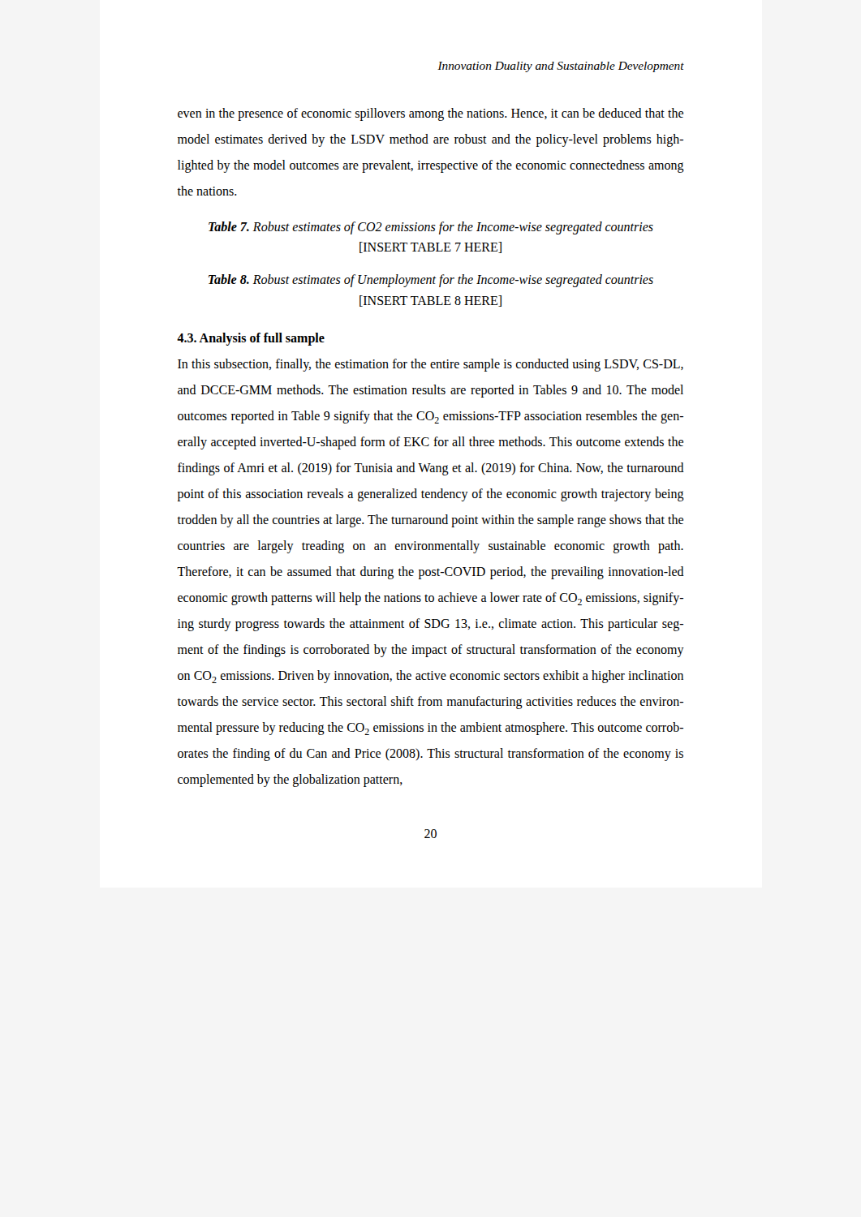Innovation Duality and Sustainable Development
even in the presence of economic spillovers among the nations. Hence, it can be deduced that the model estimates derived by the LSDV method are robust and the policy-level problems highlighted by the model outcomes are prevalent, irrespective of the economic connectedness among the nations.
Table 7. Robust estimates of CO2 emissions for the Income-wise segregated countries
[INSERT TABLE 7 HERE]
Table 8. Robust estimates of Unemployment for the Income-wise segregated countries
[INSERT TABLE 8 HERE]
4.3. Analysis of full sample
In this subsection, finally, the estimation for the entire sample is conducted using LSDV, CS-DL, and DCCE-GMM methods. The estimation results are reported in Tables 9 and 10. The model outcomes reported in Table 9 signify that the CO2 emissions-TFP association resembles the generally accepted inverted-U-shaped form of EKC for all three methods. This outcome extends the findings of Amri et al. (2019) for Tunisia and Wang et al. (2019) for China. Now, the turnaround point of this association reveals a generalized tendency of the economic growth trajectory being trodden by all the countries at large. The turnaround point within the sample range shows that the countries are largely treading on an environmentally sustainable economic growth path. Therefore, it can be assumed that during the post-COVID period, the prevailing innovation-led economic growth patterns will help the nations to achieve a lower rate of CO2 emissions, signifying sturdy progress towards the attainment of SDG 13, i.e., climate action. This particular segment of the findings is corroborated by the impact of structural transformation of the economy on CO2 emissions. Driven by innovation, the active economic sectors exhibit a higher inclination towards the service sector. This sectoral shift from manufacturing activities reduces the environmental pressure by reducing the CO2 emissions in the ambient atmosphere. This outcome corroborates the finding of du Can and Price (2008). This structural transformation of the economy is complemented by the globalization pattern,
20